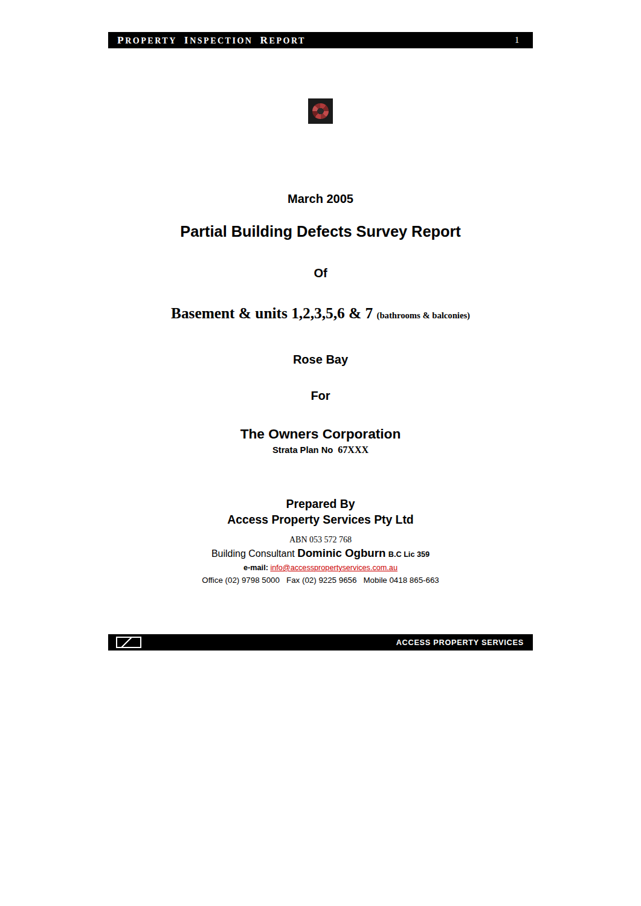PROPERTY INSPECTION REPORT
1
March 2005
Partial Building Defects Survey Report
Of
Basement & units 1,2,3,5,6 & 7 (bathrooms & balconies)
Rose Bay
For
The Owners Corporation
Strata Plan No 67XXX
Prepared By
Access Property Services Pty Ltd
ABN 053 572 768
Building Consultant Dominic Ogburn B.C Lic 359
e-mail: info@accesspropertyservices.com.au
Office (02) 9798 5000 Fax (02) 9225 9656 Mobile 0418 865-663
ACCESS PROPERTY SERVICES